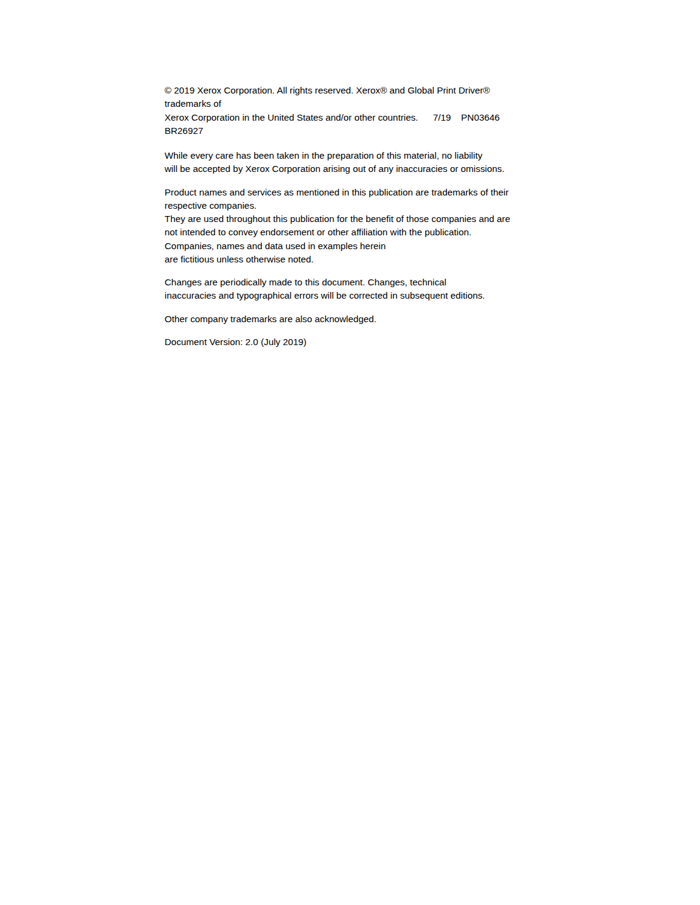© 2019 Xerox Corporation. All rights reserved. Xerox® and Global Print Driver® trademarks of
Xerox Corporation in the United States and/or other countries. 7/19 PN03646 BR26927
While every care has been taken in the preparation of this material, no liability
will be accepted by Xerox Corporation arising out of any inaccuracies or omissions.
Product names and services as mentioned in this publication are trademarks of their respective companies.
They are used throughout this publication for the benefit of those companies and are not intended to convey endorsement or other affiliation with the publication. Companies, names and data used in examples herein
are fictitious unless otherwise noted.
Changes are periodically made to this document. Changes, technical
inaccuracies and typographical errors will be corrected in subsequent editions.
Other company trademarks are also acknowledged.
Document Version: 2.0 (July 2019)